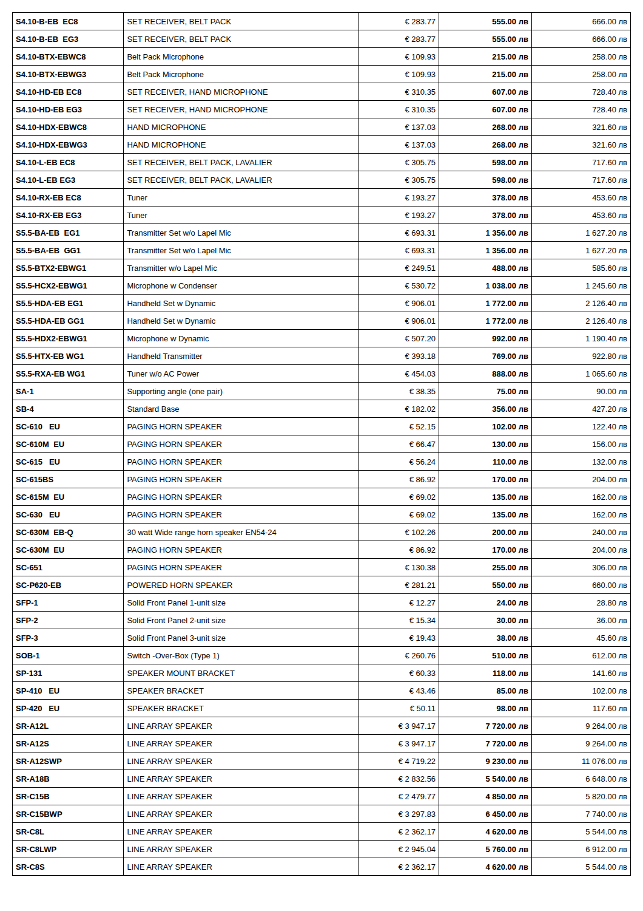| S4.10-B-EB EC8 | SET RECEIVER, BELT PACK | € 283.77 | 555.00 лв | 666.00 лв |
| S4.10-B-EB EG3 | SET RECEIVER, BELT PACK | € 283.77 | 555.00 лв | 666.00 лв |
| S4.10-BTX-EBWC8 | Belt Pack Microphone | € 109.93 | 215.00 лв | 258.00 лв |
| S4.10-BTX-EBWG3 | Belt Pack Microphone | € 109.93 | 215.00 лв | 258.00 лв |
| S4.10-HD-EB EC8 | SET RECEIVER, HAND MICROPHONE | € 310.35 | 607.00 лв | 728.40 лв |
| S4.10-HD-EB EG3 | SET RECEIVER, HAND MICROPHONE | € 310.35 | 607.00 лв | 728.40 лв |
| S4.10-HDX-EBWC8 | HAND MICROPHONE | € 137.03 | 268.00 лв | 321.60 лв |
| S4.10-HDX-EBWG3 | HAND MICROPHONE | € 137.03 | 268.00 лв | 321.60 лв |
| S4.10-L-EB EC8 | SET RECEIVER, BELT PACK, LAVALIER | € 305.75 | 598.00 лв | 717.60 лв |
| S4.10-L-EB EG3 | SET RECEIVER, BELT PACK, LAVALIER | € 305.75 | 598.00 лв | 717.60 лв |
| S4.10-RX-EB EC8 | Tuner | € 193.27 | 378.00 лв | 453.60 лв |
| S4.10-RX-EB EG3 | Tuner | € 193.27 | 378.00 лв | 453.60 лв |
| S5.5-BA-EB EG1 | Transmitter Set w/o Lapel Mic | € 693.31 | 1 356.00 лв | 1 627.20 лв |
| S5.5-BA-EB GG1 | Transmitter Set w/o Lapel Mic | € 693.31 | 1 356.00 лв | 1 627.20 лв |
| S5.5-BTX2-EBWG1 | Transmitter w/o Lapel Mic | € 249.51 | 488.00 лв | 585.60 лв |
| S5.5-HCX2-EBWG1 | Microphone w Condenser | € 530.72 | 1 038.00 лв | 1 245.60 лв |
| S5.5-HDA-EB EG1 | Handheld Set w Dynamic | € 906.01 | 1 772.00 лв | 2 126.40 лв |
| S5.5-HDA-EB GG1 | Handheld Set w Dynamic | € 906.01 | 1 772.00 лв | 2 126.40 лв |
| S5.5-HDX2-EBWG1 | Microphone w Dynamic | € 507.20 | 992.00 лв | 1 190.40 лв |
| S5.5-HTX-EB WG1 | Handheld Transmitter | € 393.18 | 769.00 лв | 922.80 лв |
| S5.5-RXA-EB WG1 | Tuner w/o AC Power | € 454.03 | 888.00 лв | 1 065.60 лв |
| SA-1 | Supporting angle (one pair) | € 38.35 | 75.00 лв | 90.00 лв |
| SB-4 | Standard Base | € 182.02 | 356.00 лв | 427.20 лв |
| SC-610 EU | PAGING HORN SPEAKER | € 52.15 | 102.00 лв | 122.40 лв |
| SC-610M EU | PAGING HORN SPEAKER | € 66.47 | 130.00 лв | 156.00 лв |
| SC-615 EU | PAGING HORN SPEAKER | € 56.24 | 110.00 лв | 132.00 лв |
| SC-615BS | PAGING HORN SPEAKER | € 86.92 | 170.00 лв | 204.00 лв |
| SC-615M EU | PAGING HORN SPEAKER | € 69.02 | 135.00 лв | 162.00 лв |
| SC-630 EU | PAGING HORN SPEAKER | € 69.02 | 135.00 лв | 162.00 лв |
| SC-630M EB-Q | 30 watt Wide range horn speaker EN54-24 | € 102.26 | 200.00 лв | 240.00 лв |
| SC-630M EU | PAGING HORN SPEAKER | € 86.92 | 170.00 лв | 204.00 лв |
| SC-651 | PAGING HORN SPEAKER | € 130.38 | 255.00 лв | 306.00 лв |
| SC-P620-EB | POWERED HORN SPEAKER | € 281.21 | 550.00 лв | 660.00 лв |
| SFP-1 | Solid Front Panel 1-unit size | € 12.27 | 24.00 лв | 28.80 лв |
| SFP-2 | Solid Front Panel 2-unit size | € 15.34 | 30.00 лв | 36.00 лв |
| SFP-3 | Solid Front Panel 3-unit size | € 19.43 | 38.00 лв | 45.60 лв |
| SOB-1 | Switch -Over-Box (Type 1) | € 260.76 | 510.00 лв | 612.00 лв |
| SP-131 | SPEAKER MOUNT BRACKET | € 60.33 | 118.00 лв | 141.60 лв |
| SP-410 EU | SPEAKER BRACKET | € 43.46 | 85.00 лв | 102.00 лв |
| SP-420 EU | SPEAKER BRACKET | € 50.11 | 98.00 лв | 117.60 лв |
| SR-A12L | LINE ARRAY SPEAKER | € 3 947.17 | 7 720.00 лв | 9 264.00 лв |
| SR-A12S | LINE ARRAY SPEAKER | € 3 947.17 | 7 720.00 лв | 9 264.00 лв |
| SR-A12SWP | LINE ARRAY SPEAKER | € 4 719.22 | 9 230.00 лв | 11 076.00 лв |
| SR-A18B | LINE ARRAY SPEAKER | € 2 832.56 | 5 540.00 лв | 6 648.00 лв |
| SR-C15B | LINE ARRAY SPEAKER | € 2 479.77 | 4 850.00 лв | 5 820.00 лв |
| SR-C15BWP | LINE ARRAY SPEAKER | € 3 297.83 | 6 450.00 лв | 7 740.00 лв |
| SR-C8L | LINE ARRAY SPEAKER | € 2 362.17 | 4 620.00 лв | 5 544.00 лв |
| SR-C8LWP | LINE ARRAY SPEAKER | € 2 945.04 | 5 760.00 лв | 6 912.00 лв |
| SR-C8S | LINE ARRAY SPEAKER | € 2 362.17 | 4 620.00 лв | 5 544.00 лв |